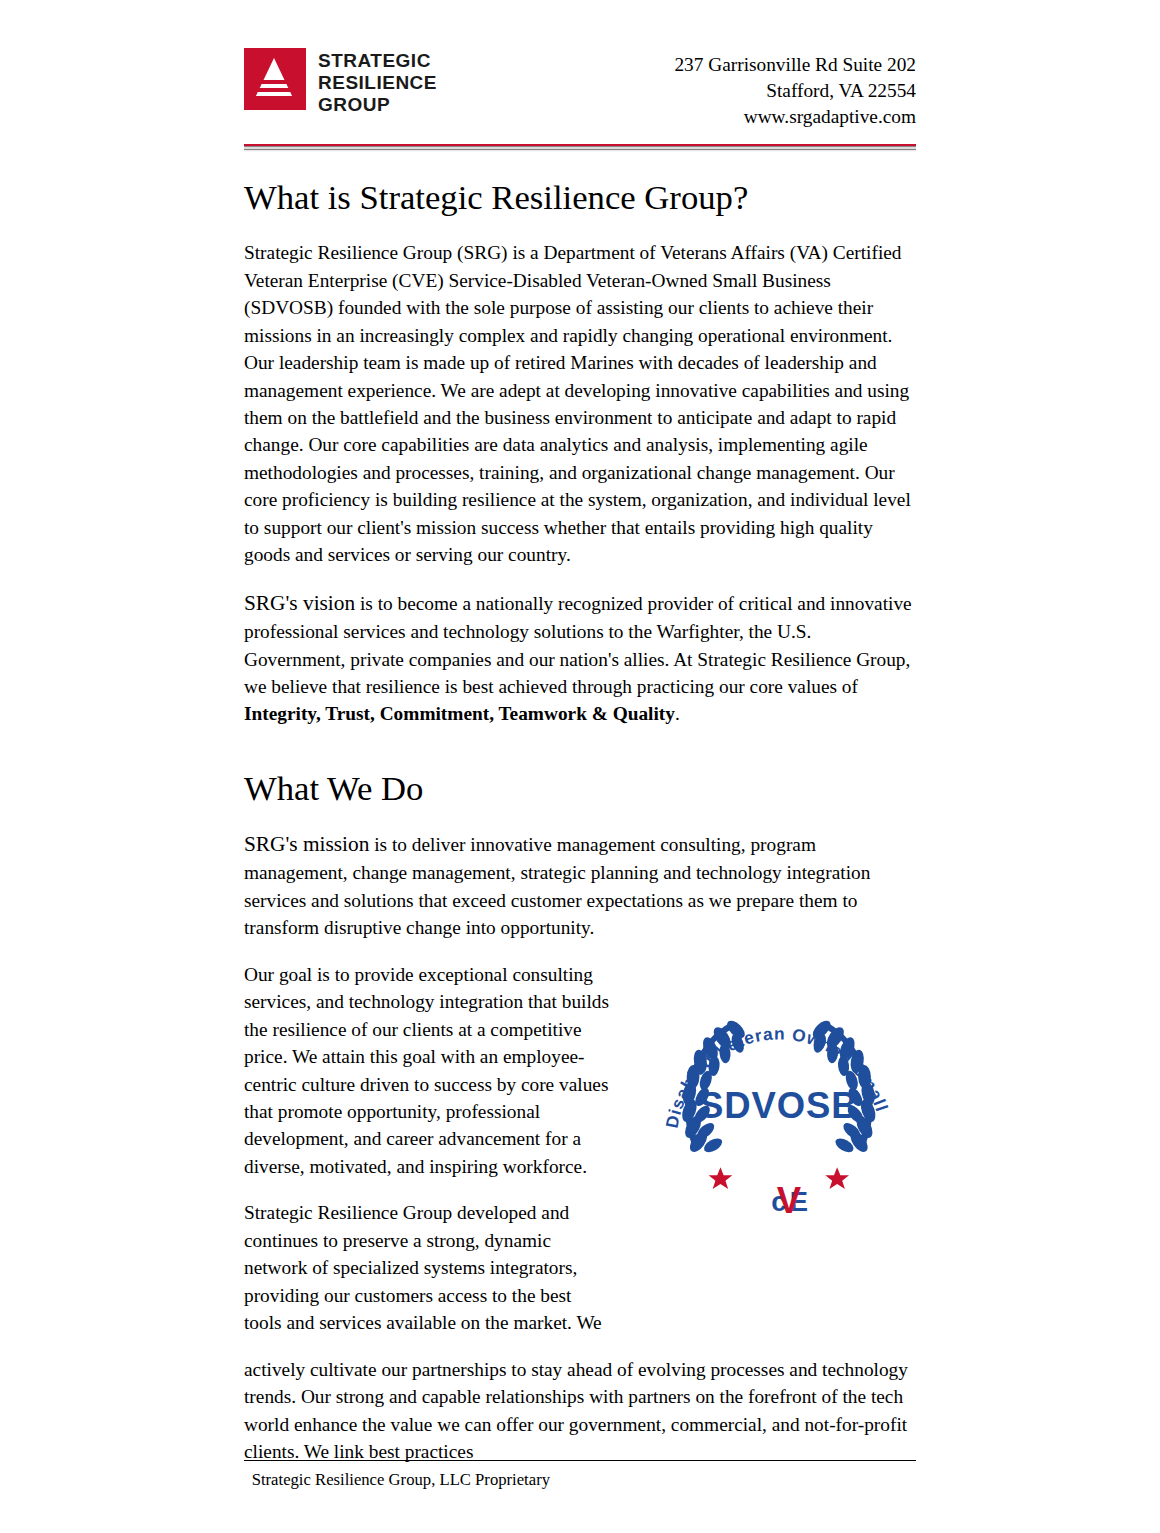STRATEGIC
RESILIENCE
GROUP
237 Garrisonville Rd Suite 202
Stafford, VA 22554
www.srgadaptive.com
What is Strategic Resilience Group?
Strategic Resilience Group (SRG) is a Department of Veterans Affairs (VA) Certified Veteran Enterprise (CVE) Service-Disabled Veteran-Owned Small Business (SDVOSB) founded with the sole purpose of assisting our clients to achieve their missions in an increasingly complex and rapidly changing operational environment. Our leadership team is made up of retired Marines with decades of leadership and management experience. We are adept at developing innovative capabilities and using them on the battlefield and the business environment to anticipate and adapt to rapid change. Our core capabilities are data analytics and analysis, implementing agile methodologies and processes, training, and organizational change management. Our core proficiency is building resilience at the system, organization, and individual level to support our client's mission success whether that entails providing high quality goods and services or serving our country.
SRG's vision is to become a nationally recognized provider of critical and innovative professional services and technology solutions to the Warfighter, the U.S. Government, private companies and our nation's allies. At Strategic Resilience Group, we believe that resilience is best achieved through practicing our core values of Integrity, Trust, Commitment, Teamwork & Quality.
What We Do
SRG's mission is to deliver innovative management consulting, program management, change management, strategic planning and technology integration services and solutions that exceed customer expectations as we prepare them to transform disruptive change into opportunity.
Our goal is to provide exceptional consulting services, and technology integration that builds the resilience of our clients at a competitive price. We attain this goal with an employee-centric culture driven to success by core values that promote opportunity, professional development, and career advancement for a diverse, motivated, and inspiring workforce.
Strategic Resilience Group developed and continues to preserve a strong, dynamic network of specialized systems integrators, providing our customers access to the best tools and services available on the market. We
Service Disabled Veteran Owned Small Business SDVOSB c E V
actively cultivate our partnerships to stay ahead of evolving processes and technology trends. Our strong and capable relationships with partners on the forefront of the tech world enhance the value we can offer our government, commercial, and not-for-profit clients. We link best practices
Strategic Resilience Group, LLC Proprietary